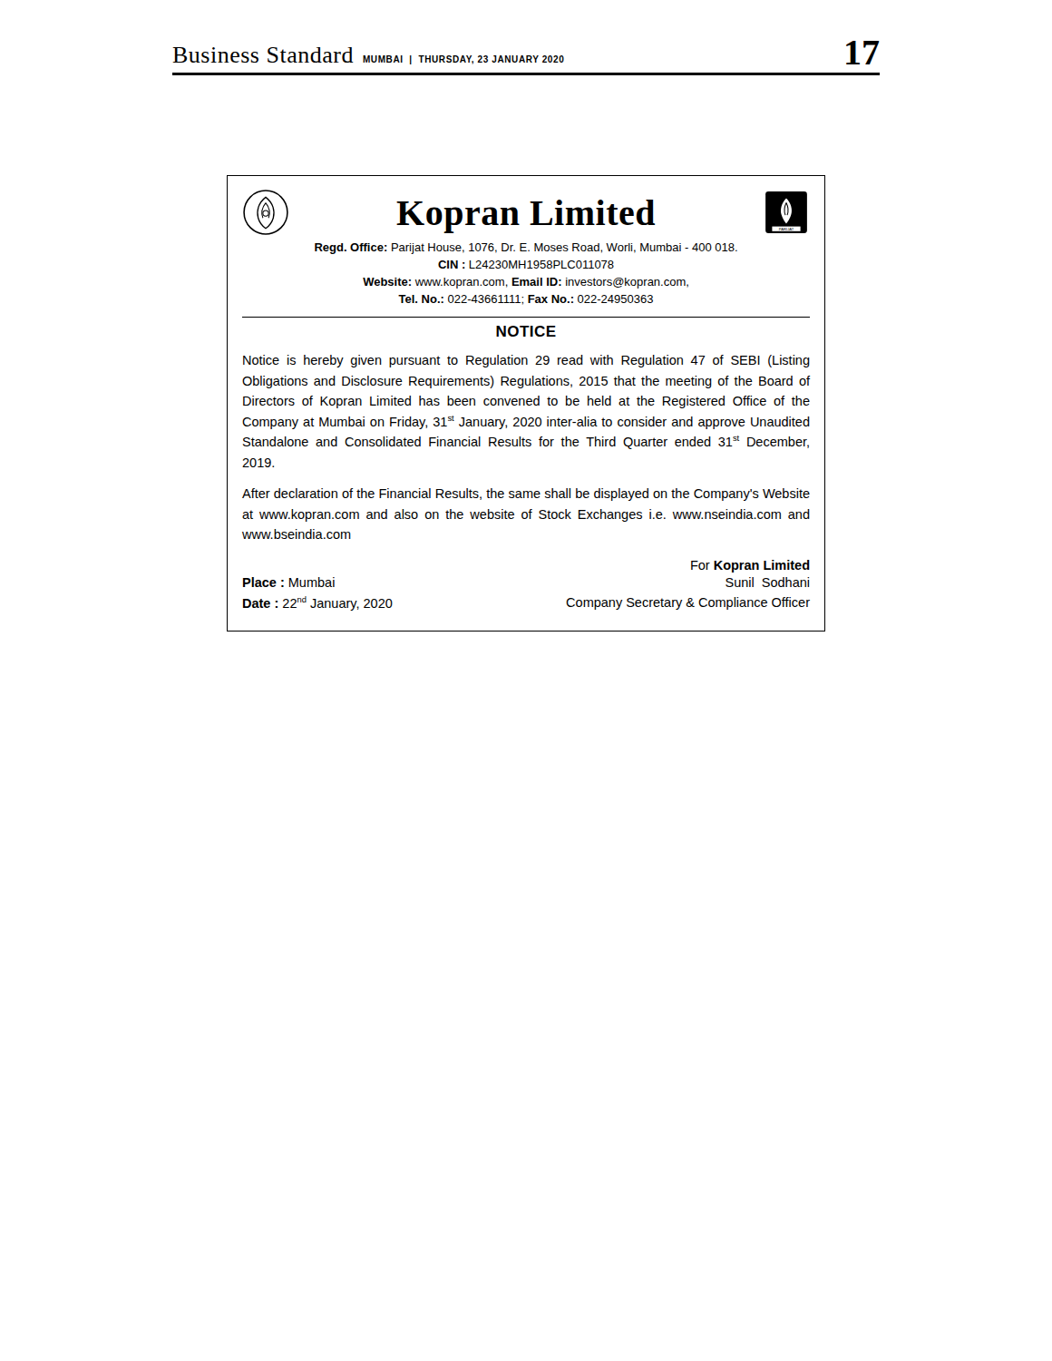Business Standard MUMBAI | THURSDAY, 23 JANUARY 2020
17
Kopran Limited
PARIJAT
Regd. Office: Parijat House, 1076, Dr. E. Moses Road, Worli, Mumbai - 400 018.
CIN : L24230MH1958PLC011078
Website: www.kopran.com, Email ID: investors@kopran.com,
Tel. No.: 022-43661111; Fax No.: 022-24950363
NOTICE
Notice is hereby given pursuant to Regulation 29 read with Regulation 47 of SEBI (Listing Obligations and Disclosure Requirements) Regulations, 2015 that the meeting of the Board of Directors of Kopran Limited has been convened to be held at the Registered Office of the Company at Mumbai on Friday, 31st January, 2020 inter-alia to consider and approve Unaudited Standalone and Consolidated Financial Results for the Third Quarter ended 31st December, 2019.
After declaration of the Financial Results, the same shall be displayed on the Company's Website at www.kopran.com and also on the website of Stock Exchanges i.e. www.nseindia.com and www.bseindia.com
For Kopran Limited
Place : Mumbai
Date : 22nd January, 2020
Sunil Sodhani
Company Secretary & Compliance Officer